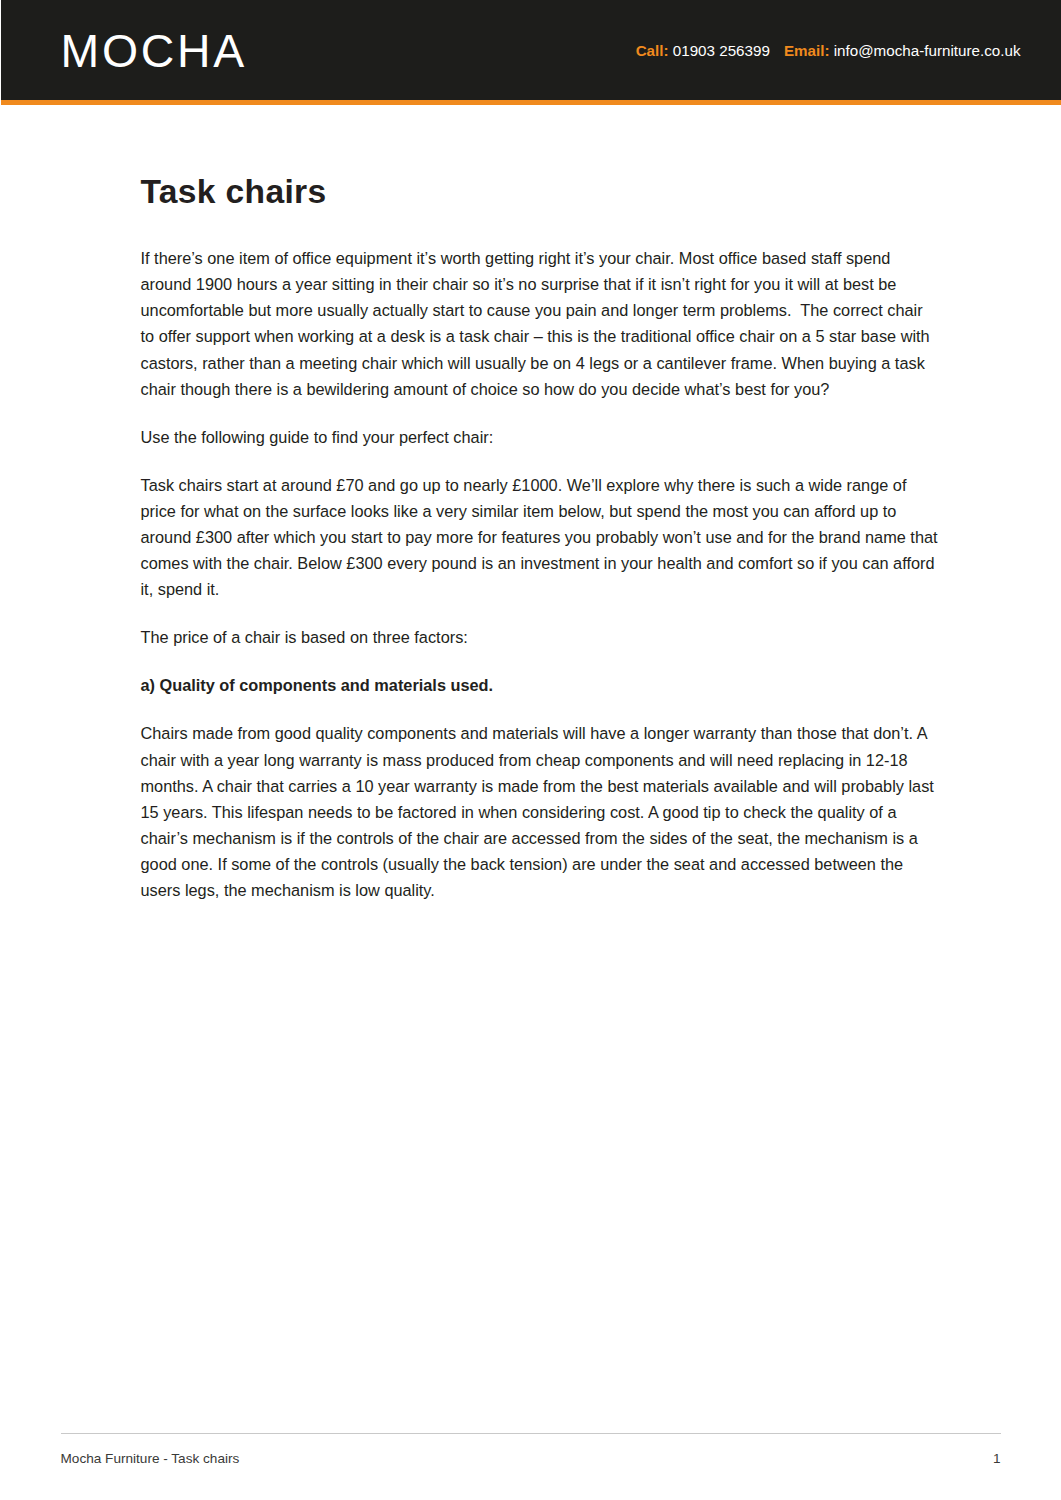MOCHA
Call: 01903 256399 Email: info@mocha-furniture.co.uk
Task chairs
If there’s one item of office equipment it’s worth getting right it’s your chair. Most office based staff spend around 1900 hours a year sitting in their chair so it’s no surprise that if it isn’t right for you it will at best be uncomfortable but more usually actually start to cause you pain and longer term problems. The correct chair to offer support when working at a desk is a task chair – this is the traditional office chair on a 5 star base with castors, rather than a meeting chair which will usually be on 4 legs or a cantilever frame. When buying a task chair though there is a bewildering amount of choice so how do you decide what’s best for you?
Use the following guide to find your perfect chair:
Task chairs start at around £70 and go up to nearly £1000. We’ll explore why there is such a wide range of price for what on the surface looks like a very similar item below, but spend the most you can afford up to around £300 after which you start to pay more for features you probably won’t use and for the brand name that comes with the chair. Below £300 every pound is an investment in your health and comfort so if you can afford it, spend it.
The price of a chair is based on three factors:
a) Quality of components and materials used.
Chairs made from good quality components and materials will have a longer warranty than those that don’t. A chair with a year long warranty is mass produced from cheap components and will need replacing in 12-18 months. A chair that carries a 10 year warranty is made from the best materials available and will probably last 15 years. This lifespan needs to be factored in when considering cost. A good tip to check the quality of a chair’s mechanism is if the controls of the chair are accessed from the sides of the seat, the mechanism is a good one. If some of the controls (usually the back tension) are under the seat and accessed between the users legs, the mechanism is low quality.
Mocha Furniture - Task chairs 1